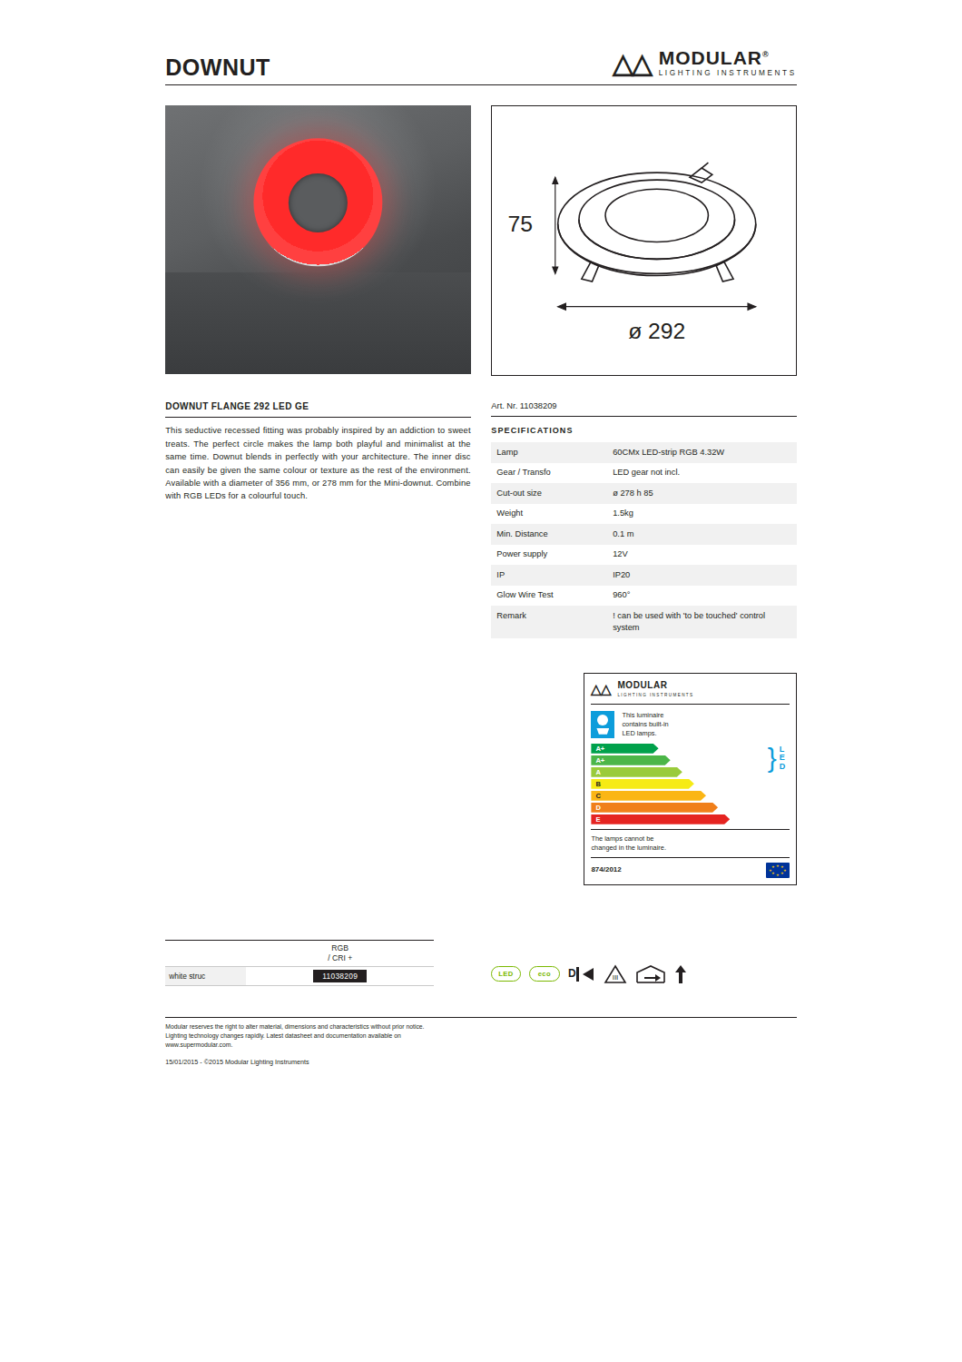DOWNUT
△△
MODULAR®
LIGHTING INSTRUMENTS
75 ø 292
DOWNUT FLANGE 292 LED GE
This seductive recessed fitting was probably inspired by an addiction to sweet treats. The perfect circle makes the lamp both playful and minimalist at the same time. Downut blends in perfectly with your architecture. The inner disc can easily be given the same colour or texture as the rest of the environment. Available with a diameter of 356 mm, or 278 mm for the Mini-downut. Combine with RGB LEDs for a colourful touch.
Art. Nr. 11038209
SPECIFICATIONS
| Lamp | 60CMx LED-strip RGB 4.32W |
| Gear / Transfo | LED gear not incl. |
| Cut-out size | ø 278 h 85 |
| Weight | 1.5kg |
| Min. Distance | 0.1 m |
| Power supply | 12V |
| IP | IP20 |
| Glow Wire Test | 960° |
| Remark | ! can be used with 'to be touched' control system |
△△
MODULAR
LIGHTING INSTRUMENTS
This luminaire
contains built-in
LED lamps.
}
L
E
D
A+
A+
A
B
C
D
E
The lamps cannot be
changed in the luminaire.
874/2012
★ ★ ★ ★ ★ ★ ★ ★
| | RGB / CRI + |
| --- | --- |
| white struc | 11038209 |
LED
eco
D
III
Modular reserves the right to alter material, dimensions and characteristics without prior notice.
Lighting technology changes rapidly. Latest datasheet and documentation available on
www.supermodular.com.
15/01/2015 - ©2015 Modular Lighting Instruments